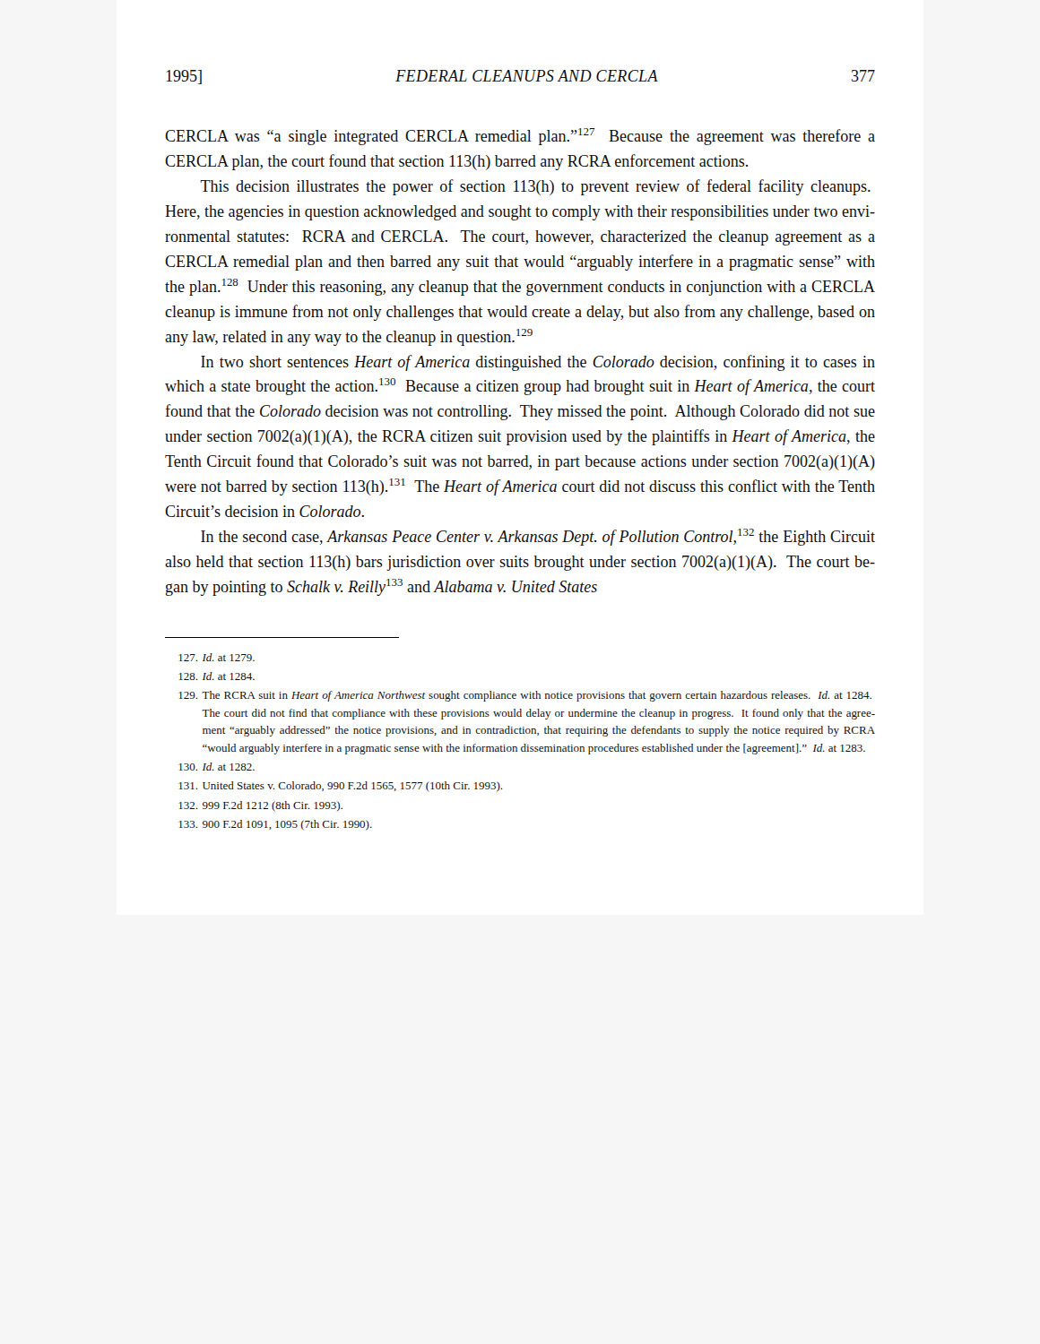1995] FEDERAL CLEANUPS AND CERCLA 377
CERCLA was “a single integrated CERCLA remedial plan.”127 Because the agreement was therefore a CERCLA plan, the court found that section 113(h) barred any RCRA enforcement actions.
This decision illustrates the power of section 113(h) to prevent review of federal facility cleanups. Here, the agencies in question acknowledged and sought to comply with their responsibilities under two environmental statutes: RCRA and CERCLA. The court, however, characterized the cleanup agreement as a CERCLA remedial plan and then barred any suit that would “arguably interfere in a pragmatic sense” with the plan.128 Under this reasoning, any cleanup that the government conducts in conjunction with a CERCLA cleanup is immune from not only challenges that would create a delay, but also from any challenge, based on any law, related in any way to the cleanup in question.129
In two short sentences Heart of America distinguished the Colorado decision, confining it to cases in which a state brought the action.130 Because a citizen group had brought suit in Heart of America, the court found that the Colorado decision was not controlling. They missed the point. Although Colorado did not sue under section 7002(a)(1)(A), the RCRA citizen suit provision used by the plaintiffs in Heart of America, the Tenth Circuit found that Colorado’s suit was not barred, in part because actions under section 7002(a)(1)(A) were not barred by section 113(h).131 The Heart of America court did not discuss this conflict with the Tenth Circuit’s decision in Colorado.
In the second case, Arkansas Peace Center v. Arkansas Dept. of Pollution Control,132 the Eighth Circuit also held that section 113(h) bars jurisdiction over suits brought under section 7002(a)(1)(A). The court began by pointing to Schalk v. Reilly133 and Alabama v. United States
Id. at 1279.
Id. at 1284.
The RCRA suit in Heart of America Northwest sought compliance with notice provisions that govern certain hazardous releases. Id. at 1284. The court did not find that compliance with these provisions would delay or undermine the cleanup in progress. It found only that the agreement “arguably addressed” the notice provisions, and in contradiction, that requiring the defendants to supply the notice required by RCRA “would arguably interfere in a pragmatic sense with the information dissemination procedures established under the [agreement].” Id. at 1283.
Id. at 1282.
United States v. Colorado, 990 F.2d 1565, 1577 (10th Cir. 1993).
999 F.2d 1212 (8th Cir. 1993).
900 F.2d 1091, 1095 (7th Cir. 1990).